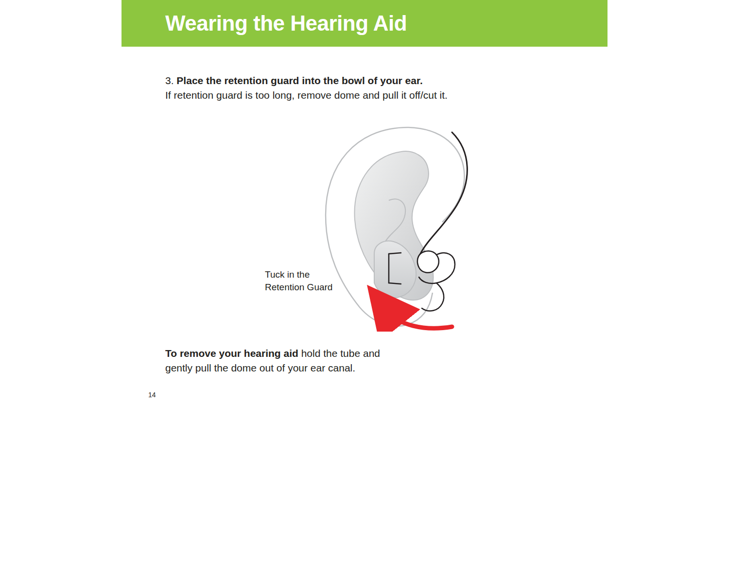Wearing the Hearing Aid
3. Place the retention guard into the bowl of your ear. If retention guard is too long, remove dome and pull it off/cut it.
Tuck in the
Retention Guard
To remove your hearing aid hold the tube and
gently pull the dome out of your ear canal.
14